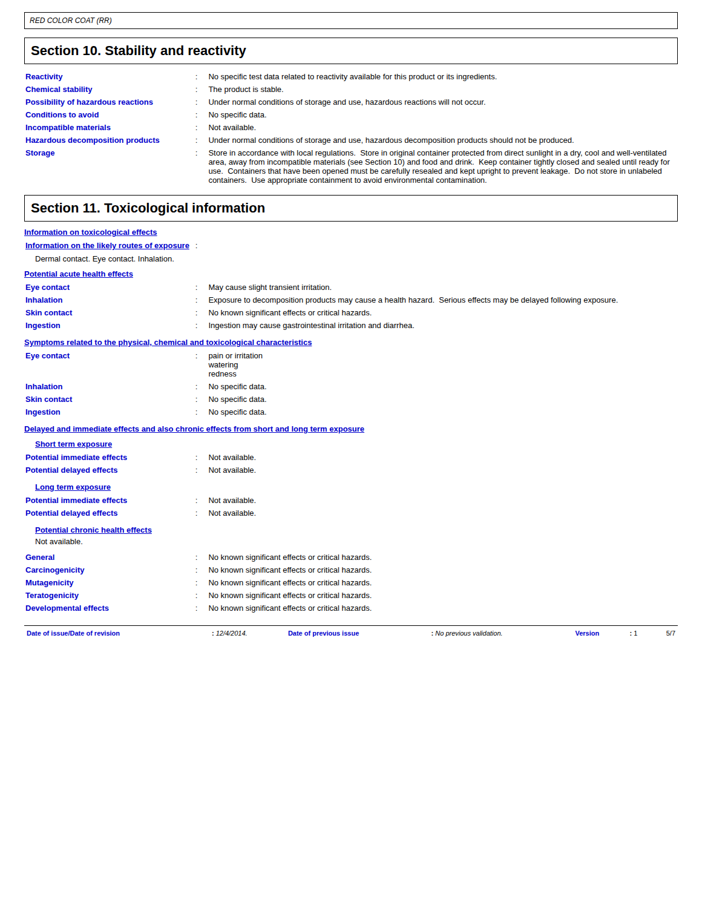RED COLOR COAT (RR)
Section 10. Stability and reactivity
| Reactivity | : | No specific test data related to reactivity available for this product or its ingredients. |
| Chemical stability | : | The product is stable. |
| Possibility of hazardous reactions | : | Under normal conditions of storage and use, hazardous reactions will not occur. |
| Conditions to avoid | : | No specific data. |
| Incompatible materials | : | Not available. |
| Hazardous decomposition products | : | Under normal conditions of storage and use, hazardous decomposition products should not be produced. |
| Storage | : | Store in accordance with local regulations. Store in original container protected from direct sunlight in a dry, cool and well-ventilated area, away from incompatible materials (see Section 10) and food and drink. Keep container tightly closed and sealed until ready for use. Containers that have been opened must be carefully resealed and kept upright to prevent leakage. Do not store in unlabeled containers. Use appropriate containment to avoid environmental contamination. |
Section 11. Toxicological information
Information on toxicological effects
| Information on the likely routes of exposure | : | |
Dermal contact. Eye contact. Inhalation.
Potential acute health effects
| Eye contact | : | May cause slight transient irritation. |
| Inhalation | : | Exposure to decomposition products may cause a health hazard. Serious effects may be delayed following exposure. |
| Skin contact | : | No known significant effects or critical hazards. |
| Ingestion | : | Ingestion may cause gastrointestinal irritation and diarrhea. |
Symptoms related to the physical, chemical and toxicological characteristics
| Eye contact | : | pain or irritation watering redness |
| Inhalation | : | No specific data. |
| Skin contact | : | No specific data. |
| Ingestion | : | No specific data. |
Delayed and immediate effects and also chronic effects from short and long term exposure
Short term exposure
| Potential immediate effects | : | Not available. |
| Potential delayed effects | : | Not available. |
Long term exposure
| Potential immediate effects | : | Not available. |
| Potential delayed effects | : | Not available. |
Potential chronic health effects
Not available.
| General | : | No known significant effects or critical hazards. |
| Carcinogenicity | : | No known significant effects or critical hazards. |
| Mutagenicity | : | No known significant effects or critical hazards. |
| Teratogenicity | : | No known significant effects or critical hazards. |
| Developmental effects | : | No known significant effects or critical hazards. |
| Date of issue/Date of revision | : 12/4/2014. | Date of previous issue | : No previous validation. | Version | : 1 | 5/7 |